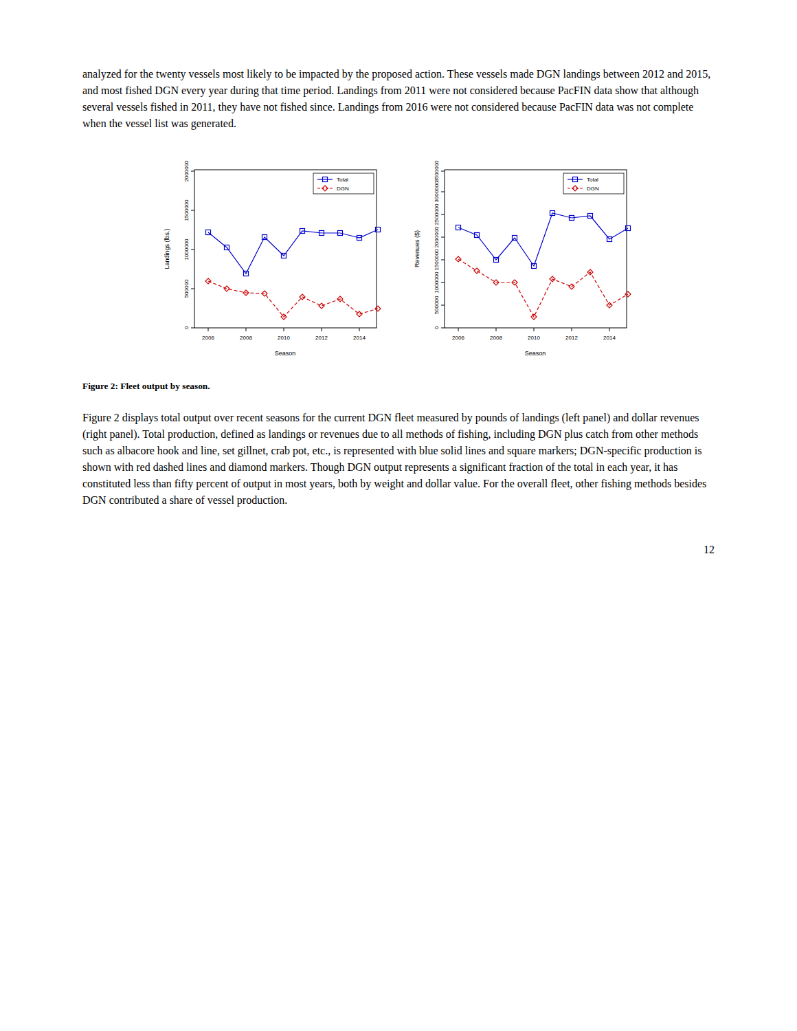analyzed for the twenty vessels most likely to be impacted by the proposed action. These vessels made DGN landings between 2012 and 2015, and most fished DGN every year during that time period. Landings from 2011 were not considered because PacFIN data show that although several vessels fished in 2011, they have not fished since. Landings from 2016 were not considered because PacFIN data was not complete when the vessel list was generated.
0 500000 1000000 1500000 2000000 Landings (lbs.) 2006 2008 2010 2012 2014 Season Total DGN
0 500000 1000000 1500000 2000000 2500000 3000000 3500000 Revenues ($) 2006 2008 2010 2012 2014 Season Total DGN
Figure 2: Fleet output by season.
Figure 2 displays total output over recent seasons for the current DGN fleet measured by pounds of landings (left panel) and dollar revenues (right panel). Total production, defined as landings or revenues due to all methods of fishing, including DGN plus catch from other methods such as albacore hook and line, set gillnet, crab pot, etc., is represented with blue solid lines and square markers; DGN-specific production is shown with red dashed lines and diamond markers. Though DGN output represents a significant fraction of the total in each year, it has constituted less than fifty percent of output in most years, both by weight and dollar value. For the overall fleet, other fishing methods besides DGN contributed a share of vessel production.
12